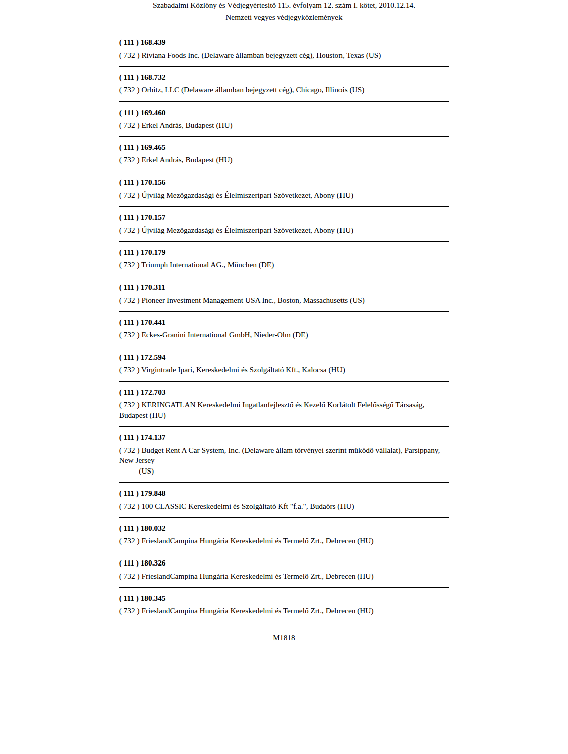Szabadalmi Közlöny és Védjegyértesítő 115. évfolyam 12. szám I. kötet, 2010.12.14.
Nemzeti vegyes védjegyközlemények
( 111 ) 168.439
( 732 ) Riviana Foods Inc. (Delaware államban bejegyzett cég), Houston, Texas (US)
( 111 ) 168.732
( 732 ) Orbitz, LLC (Delaware államban bejegyzett cég), Chicago, Illinois (US)
( 111 ) 169.460
( 732 ) Erkel András, Budapest (HU)
( 111 ) 169.465
( 732 ) Erkel András, Budapest (HU)
( 111 ) 170.156
( 732 ) Újvilág Mezőgazdasági és Élelmiszeripari Szövetkezet, Abony (HU)
( 111 ) 170.157
( 732 ) Újvilág Mezőgazdasági és Élelmiszeripari Szövetkezet, Abony (HU)
( 111 ) 170.179
( 732 ) Triumph International AG., München (DE)
( 111 ) 170.311
( 732 ) Pioneer Investment Management USA Inc., Boston, Massachusetts (US)
( 111 ) 170.441
( 732 ) Eckes-Granini International GmbH, Nieder-Olm (DE)
( 111 ) 172.594
( 732 ) Virgintrade Ipari, Kereskedelmi és Szolgáltató Kft., Kalocsa (HU)
( 111 ) 172.703
( 732 ) KERINGATLAN Kereskedelmi Ingatlanfejlesztő és Kezelő Korlátolt Felelősségű Társaság, Budapest (HU)
( 111 ) 174.137
( 732 ) Budget Rent A Car System, Inc. (Delaware állam törvényei szerint működő vállalat), Parsippany, New Jersey(US)
( 111 ) 179.848
( 732 ) 100 CLASSIC Kereskedelmi és Szolgáltató Kft "f.a.", Budaörs (HU)
( 111 ) 180.032
( 732 ) FrieslandCampina Hungária Kereskedelmi és Termelő Zrt., Debrecen (HU)
( 111 ) 180.326
( 732 ) FrieslandCampina Hungária Kereskedelmi és Termelő Zrt., Debrecen (HU)
( 111 ) 180.345
( 732 ) FrieslandCampina Hungária Kereskedelmi és Termelő Zrt., Debrecen (HU)
M1818